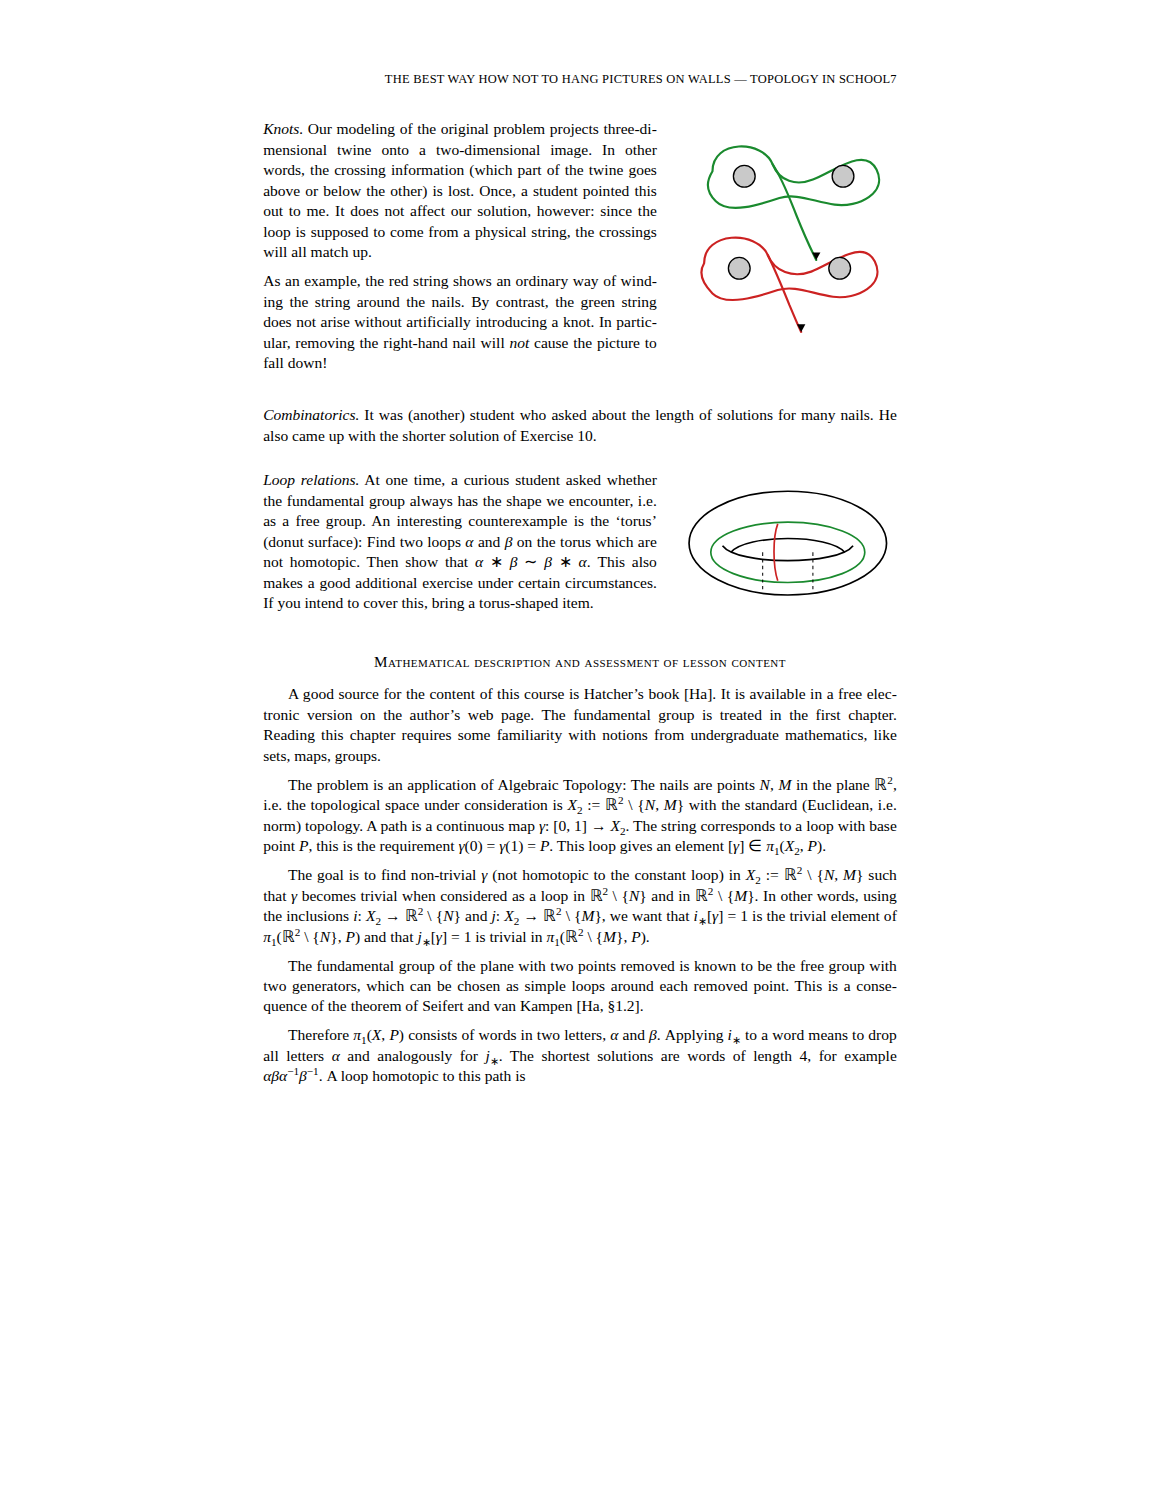THE BEST WAY HOW NOT TO HANG PICTURES ON WALLS — TOPOLOGY IN SCHOOL7
Knots. Our modeling of the original problem projects three-dimensional twine onto a two-dimensional image. In other words, the crossing information (which part of the twine goes above or below the other) is lost. Once, a student pointed this out to me. It does not affect our solution, however: since the loop is supposed to come from a physical string, the crossings will all match up.
As an example, the red string shows an ordinary way of winding the string around the nails. By contrast, the green string does not arise without artificially introducing a knot. In particular, removing the right-hand nail will not cause the picture to fall down!
Combinatorics. It was (another) student who asked about the length of solutions for many nails. He also came up with the shorter solution of Exercise 10.
Loop relations. At one time, a curious student asked whether the fundamental group always has the shape we encounter, i.e. as a free group. An interesting counterexample is the ‘torus’ (donut surface): Find two loops α and β on the torus which are not homotopic. Then show that α ∗ β ∼ β ∗ α. This also makes a good additional exercise under certain circumstances. If you intend to cover this, bring a torus-shaped item.
Mathematical description and assessment of lesson content
A good source for the content of this course is Hatcher’s book [Ha]. It is available in a free electronic version on the author’s web page. The fundamental group is treated in the first chapter. Reading this chapter requires some familiarity with notions from undergraduate mathematics, like sets, maps, groups.
The problem is an application of Algebraic Topology: The nails are points N, M in the plane ℝ2, i.e. the topological space under consideration is X2 := ℝ2 \ {N, M} with the standard (Euclidean, i.e. norm) topology. A path is a continuous map γ: [0, 1] → X2. The string corresponds to a loop with base point P, this is the requirement γ(0) = γ(1) = P. This loop gives an element [γ] ∈ π1(X2, P).
The goal is to find non-trivial γ (not homotopic to the constant loop) in X2 := ℝ2 \ {N, M} such that γ becomes trivial when considered as a loop in ℝ2 \ {N} and in ℝ2 \ {M}. In other words, using the inclusions i: X2 → ℝ2 \ {N} and j: X2 → ℝ2 \ {M}, we want that i∗[γ] = 1 is the trivial element of π1(ℝ2 \ {N}, P) and that j∗[γ] = 1 is trivial in π1(ℝ2 \ {M}, P).
The fundamental group of the plane with two points removed is known to be the free group with two generators, which can be chosen as simple loops around each removed point. This is a consequence of the theorem of Seifert and van Kampen [Ha, §1.2].
Therefore π1(X, P) consists of words in two letters, α and β. Applying i∗ to a word means to drop all letters α and analogously for j∗. The shortest solutions are words of length 4, for example αβα−1β−1. A loop homotopic to this path is